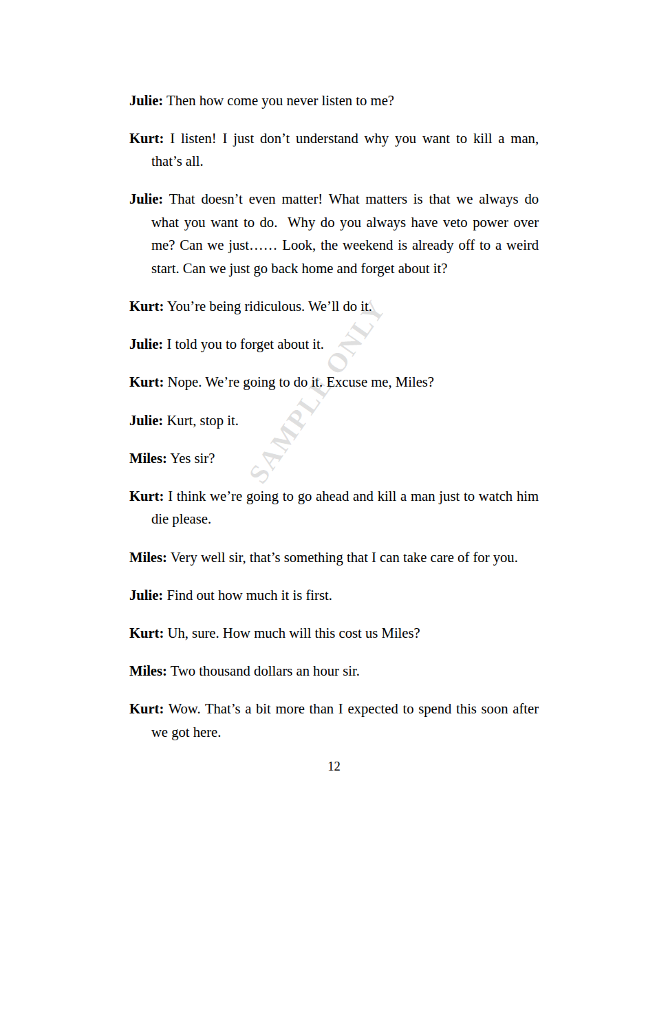SAMPLE ONLY
Julie: Then how come you never listen to me?
Kurt: I listen! I just don’t understand why you want to kill a man, that’s all.
Julie: That doesn’t even matter! What matters is that we always do what you want to do. Why do you always have veto power over me? Can we just…… Look, the weekend is already off to a weird start. Can we just go back home and forget about it?
Kurt: You’re being ridiculous. We’ll do it.
Julie: I told you to forget about it.
Kurt: Nope. We’re going to do it. Excuse me, Miles?
Julie: Kurt, stop it.
Miles: Yes sir?
Kurt: I think we’re going to go ahead and kill a man just to watch him die please.
Miles: Very well sir, that’s something that I can take care of for you.
Julie: Find out how much it is first.
Kurt: Uh, sure. How much will this cost us Miles?
Miles: Two thousand dollars an hour sir.
Kurt: Wow. That’s a bit more than I expected to spend this soon after we got here.
12